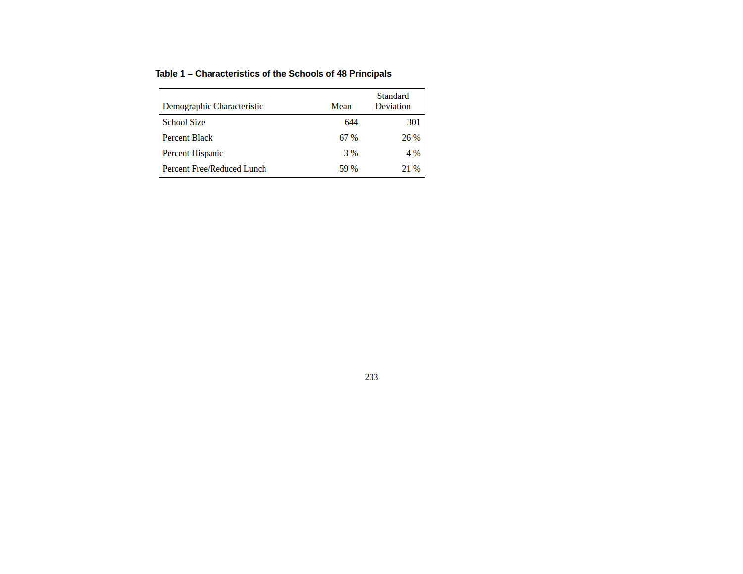Table 1 – Characteristics of the Schools of 48 Principals
| Demographic Characteristic | Mean | Standard Deviation |
| --- | --- | --- |
| School Size | 644 | 301 |
| Percent Black | 67 % | 26 % |
| Percent Hispanic | 3 % | 4 % |
| Percent Free/Reduced Lunch | 59 % | 21 % |
233